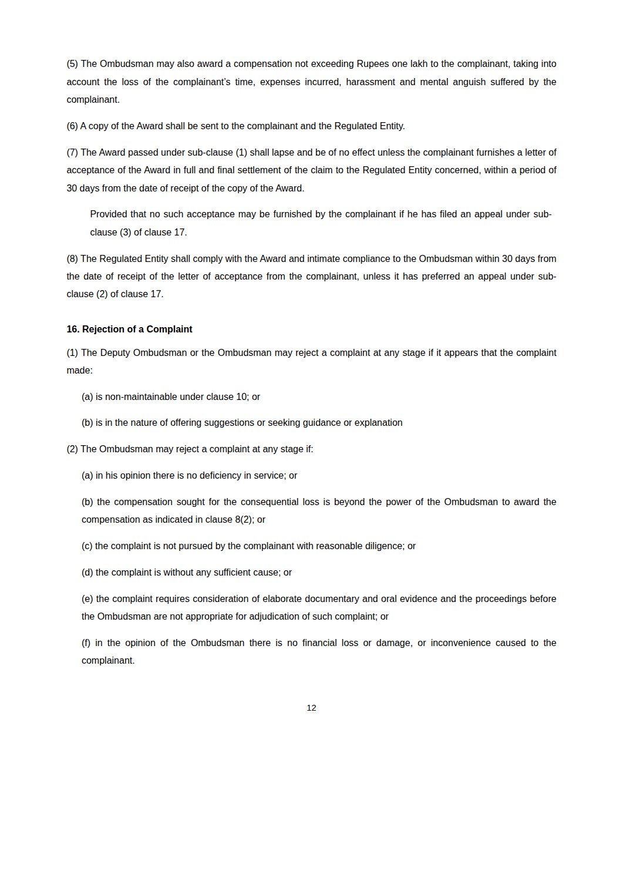(5) The Ombudsman may also award a compensation not exceeding Rupees one lakh to the complainant, taking into account the loss of the complainant’s time, expenses incurred, harassment and mental anguish suffered by the complainant.
(6) A copy of the Award shall be sent to the complainant and the Regulated Entity.
(7) The Award passed under sub-clause (1) shall lapse and be of no effect unless the complainant furnishes a letter of acceptance of the Award in full and final settlement of the claim to the Regulated Entity concerned, within a period of 30 days from the date of receipt of the copy of the Award.
Provided that no such acceptance may be furnished by the complainant if he has filed an appeal under sub-clause (3) of clause 17.
(8) The Regulated Entity shall comply with the Award and intimate compliance to the Ombudsman within 30 days from the date of receipt of the letter of acceptance from the complainant, unless it has preferred an appeal under sub-clause (2) of clause 17.
16. Rejection of a Complaint
(1) The Deputy Ombudsman or the Ombudsman may reject a complaint at any stage if it appears that the complaint made:
(a) is non-maintainable under clause 10; or
(b) is in the nature of offering suggestions or seeking guidance or explanation
(2) The Ombudsman may reject a complaint at any stage if:
(a) in his opinion there is no deficiency in service; or
(b) the compensation sought for the consequential loss is beyond the power of the Ombudsman to award the compensation as indicated in clause 8(2); or
(c) the complaint is not pursued by the complainant with reasonable diligence; or
(d) the complaint is without any sufficient cause; or
(e) the complaint requires consideration of elaborate documentary and oral evidence and the proceedings before the Ombudsman are not appropriate for adjudication of such complaint; or
(f) in the opinion of the Ombudsman there is no financial loss or damage, or inconvenience caused to the complainant.
12